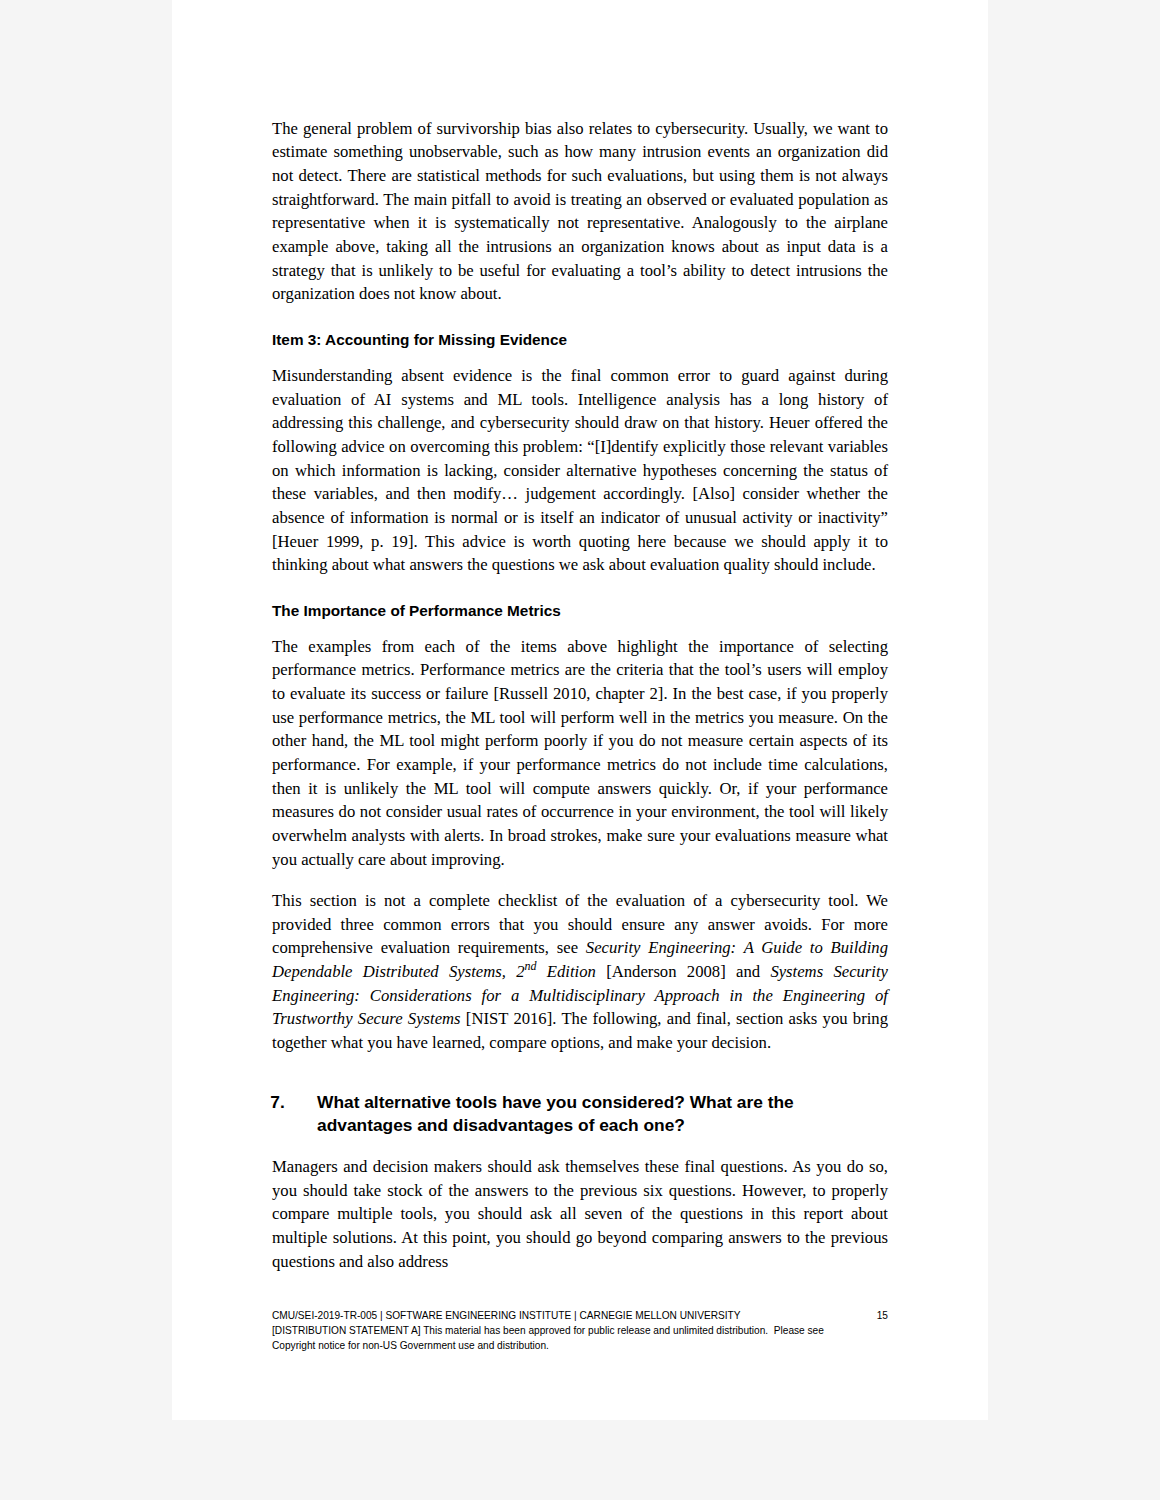The general problem of survivorship bias also relates to cybersecurity. Usually, we want to estimate something unobservable, such as how many intrusion events an organization did not detect. There are statistical methods for such evaluations, but using them is not always straightforward. The main pitfall to avoid is treating an observed or evaluated population as representative when it is systematically not representative. Analogously to the airplane example above, taking all the intrusions an organization knows about as input data is a strategy that is unlikely to be useful for evaluating a tool’s ability to detect intrusions the organization does not know about.
Item 3: Accounting for Missing Evidence
Misunderstanding absent evidence is the final common error to guard against during evaluation of AI systems and ML tools. Intelligence analysis has a long history of addressing this challenge, and cybersecurity should draw on that history. Heuer offered the following advice on overcoming this problem: “[I]dentify explicitly those relevant variables on which information is lacking, consider alternative hypotheses concerning the status of these variables, and then modify… judgement accordingly. [Also] consider whether the absence of information is normal or is itself an indicator of unusual activity or inactivity” [Heuer 1999, p. 19]. This advice is worth quoting here because we should apply it to thinking about what answers the questions we ask about evaluation quality should include.
The Importance of Performance Metrics
The examples from each of the items above highlight the importance of selecting performance metrics. Performance metrics are the criteria that the tool’s users will employ to evaluate its success or failure [Russell 2010, chapter 2]. In the best case, if you properly use performance metrics, the ML tool will perform well in the metrics you measure. On the other hand, the ML tool might perform poorly if you do not measure certain aspects of its performance. For example, if your performance metrics do not include time calculations, then it is unlikely the ML tool will compute answers quickly. Or, if your performance measures do not consider usual rates of occurrence in your environment, the tool will likely overwhelm analysts with alerts. In broad strokes, make sure your evaluations measure what you actually care about improving.
This section is not a complete checklist of the evaluation of a cybersecurity tool. We provided three common errors that you should ensure any answer avoids. For more comprehensive evaluation requirements, see Security Engineering: A Guide to Building Dependable Distributed Systems, 2nd Edition [Anderson 2008] and Systems Security Engineering: Considerations for a Multidisciplinary Approach in the Engineering of Trustworthy Secure Systems [NIST 2016]. The following, and final, section asks you bring together what you have learned, compare options, and make your decision.
7. What alternative tools have you considered? What are the advantages and disadvantages of each one?
Managers and decision makers should ask themselves these final questions. As you do so, you should take stock of the answers to the previous six questions. However, to properly compare multiple tools, you should ask all seven of the questions in this report about multiple solutions. At this point, you should go beyond comparing answers to the previous questions and also address
15 CMU/SEI-2019-TR-005 | SOFTWARE ENGINEERING INSTITUTE | CARNEGIE MELLON UNIVERSITY
[DISTRIBUTION STATEMENT A] This material has been approved for public release and unlimited distribution. Please see
Copyright notice for non-US Government use and distribution.